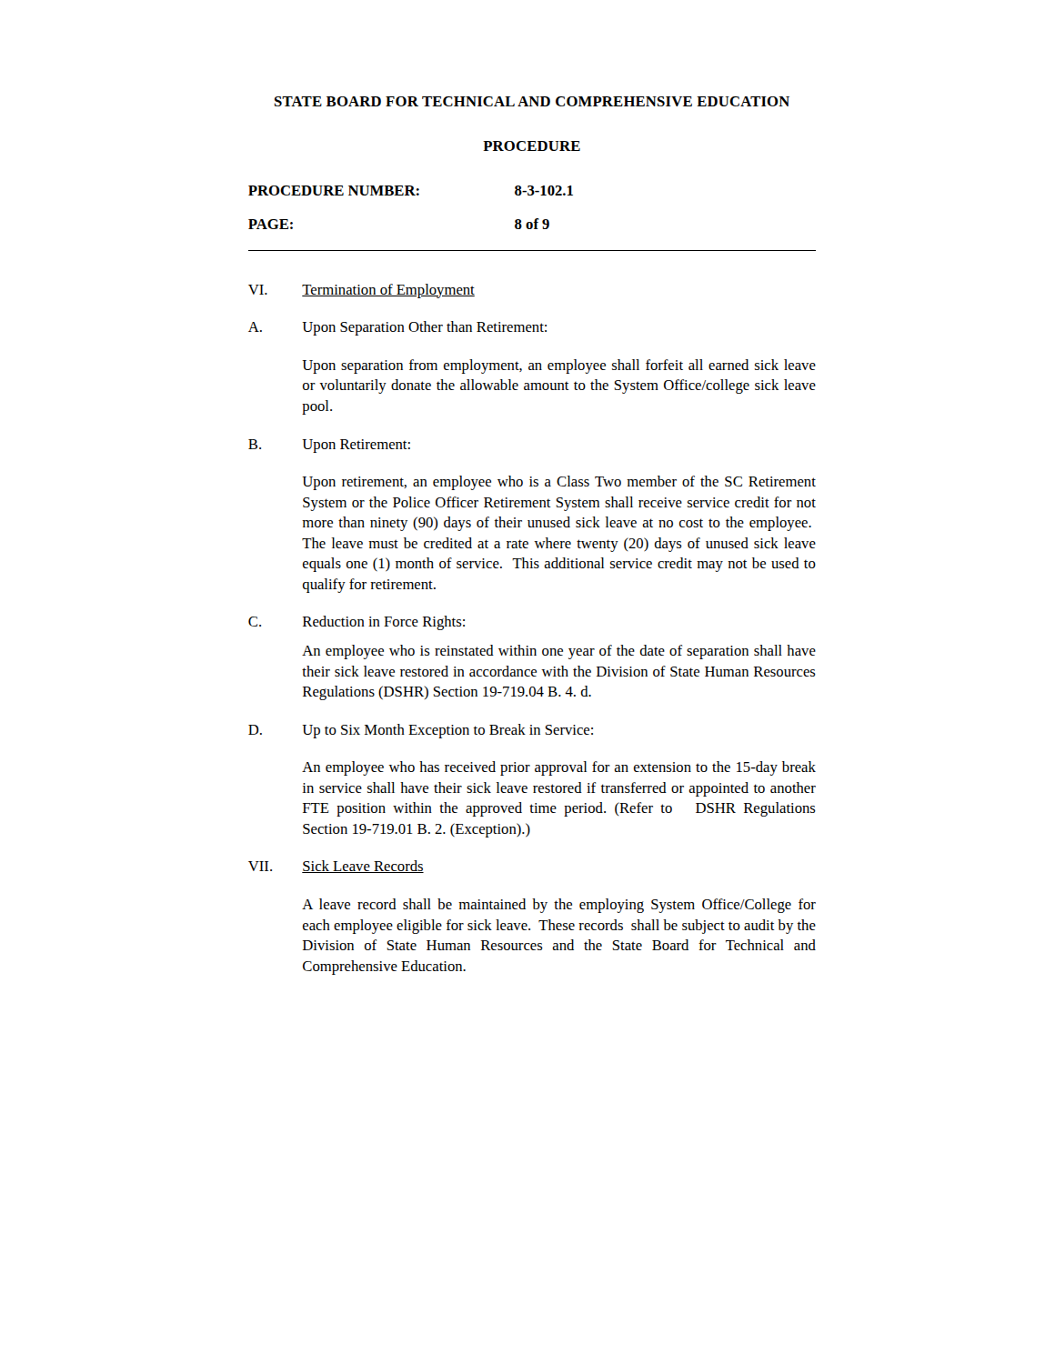STATE BOARD FOR TECHNICAL AND COMPREHENSIVE EDUCATION
PROCEDURE
| PROCEDURE NUMBER: | 8-3-102.1 |
| PAGE: | 8 of 9 |
| VI. | Termination of Employment |
| A. | Upon Separation Other than Retirement: |
| | Upon separation from employment, an employee shall forfeit all earned sick leave or voluntarily donate the allowable amount to the System Office/college sick leave pool. |
| B. | Upon Retirement: |
| | Upon retirement, an employee who is a Class Two member of the SC Retirement System or the Police Officer Retirement System shall receive service credit for not more than ninety (90) days of their unused sick leave at no cost to the employee. The leave must be credited at a rate where twenty (20) days of unused sick leave equals one (1) month of service. This additional service credit may not be used to qualify for retirement. |
| C. | Reduction in Force Rights: |
| | An employee who is reinstated within one year of the date of separation shall have their sick leave restored in accordance with the Division of State Human Resources Regulations (DSHR) Section 19-719.04 B. 4. d. |
| D. | Up to Six Month Exception to Break in Service: |
| | An employee who has received prior approval for an extension to the 15-day break in service shall have their sick leave restored if transferred or appointed to another FTE position within the approved time period. (Refer to DSHR Regulations Section 19-719.01 B. 2. (Exception).) |
| VII. | Sick Leave Records |
| | A leave record shall be maintained by the employing System Office/College for each employee eligible for sick leave. These records shall be subject to audit by the Division of State Human Resources and the State Board for Technical and Comprehensive Education. |